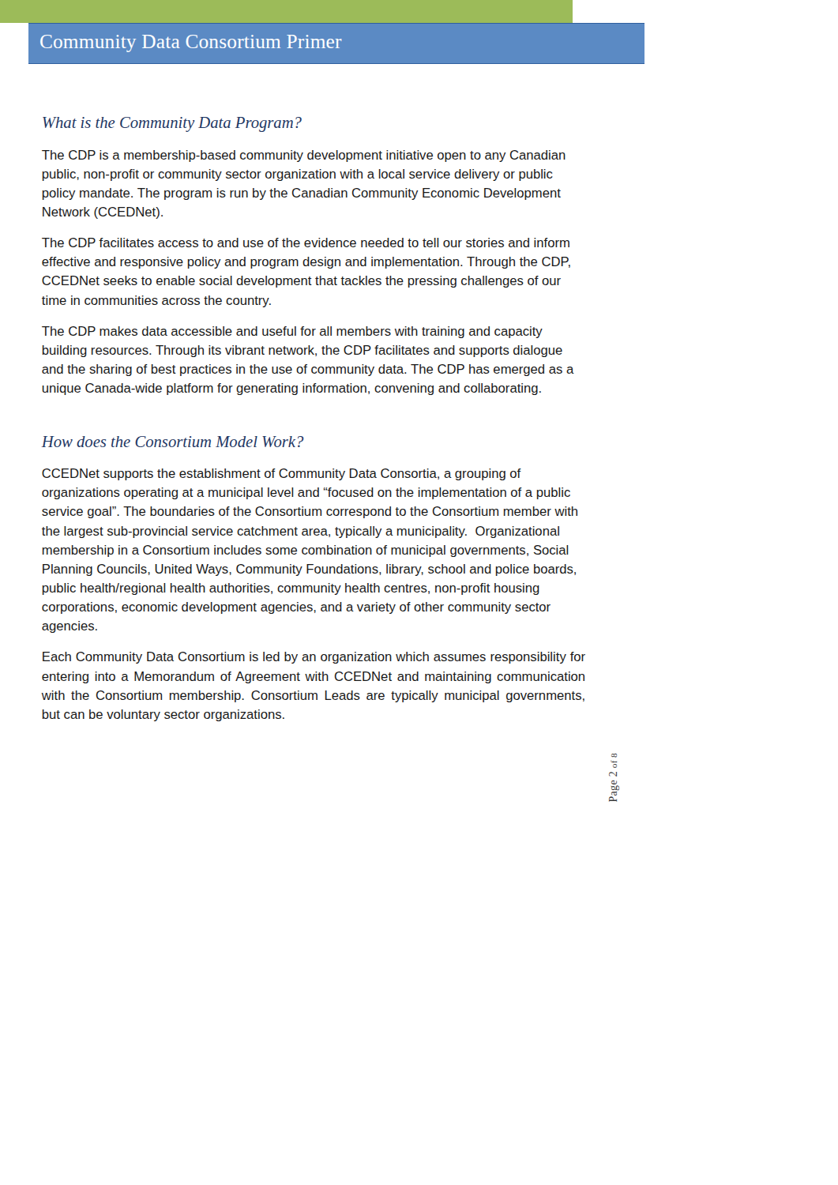Community Data Consortium Primer
What is the Community Data Program?
The CDP is a membership-based community development initiative open to any Canadian public, non-profit or community sector organization with a local service delivery or public policy mandate. The program is run by the Canadian Community Economic Development Network (CCEDNet).
The CDP facilitates access to and use of the evidence needed to tell our stories and inform effective and responsive policy and program design and implementation. Through the CDP, CCEDNet seeks to enable social development that tackles the pressing challenges of our time in communities across the country.
The CDP makes data accessible and useful for all members with training and capacity building resources. Through its vibrant network, the CDP facilitates and supports dialogue and the sharing of best practices in the use of community data. The CDP has emerged as a unique Canada-wide platform for generating information, convening and collaborating.
How does the Consortium Model Work?
CCEDNet supports the establishment of Community Data Consortia, a grouping of organizations operating at a municipal level and “focused on the implementation of a public service goal”. The boundaries of the Consortium correspond to the Consortium member with the largest sub-provincial service catchment area, typically a municipality. Organizational membership in a Consortium includes some combination of municipal governments, Social Planning Councils, United Ways, Community Foundations, library, school and police boards, public health/regional health authorities, community health centres, non-profit housing corporations, economic development agencies, and a variety of other community sector agencies.
Each Community Data Consortium is led by an organization which assumes responsibility for entering into a Memorandum of Agreement with CCEDNet and maintaining communication with the Consortium membership. Consortium Leads are typically municipal governments, but can be voluntary sector organizations.
Page 2 of 8